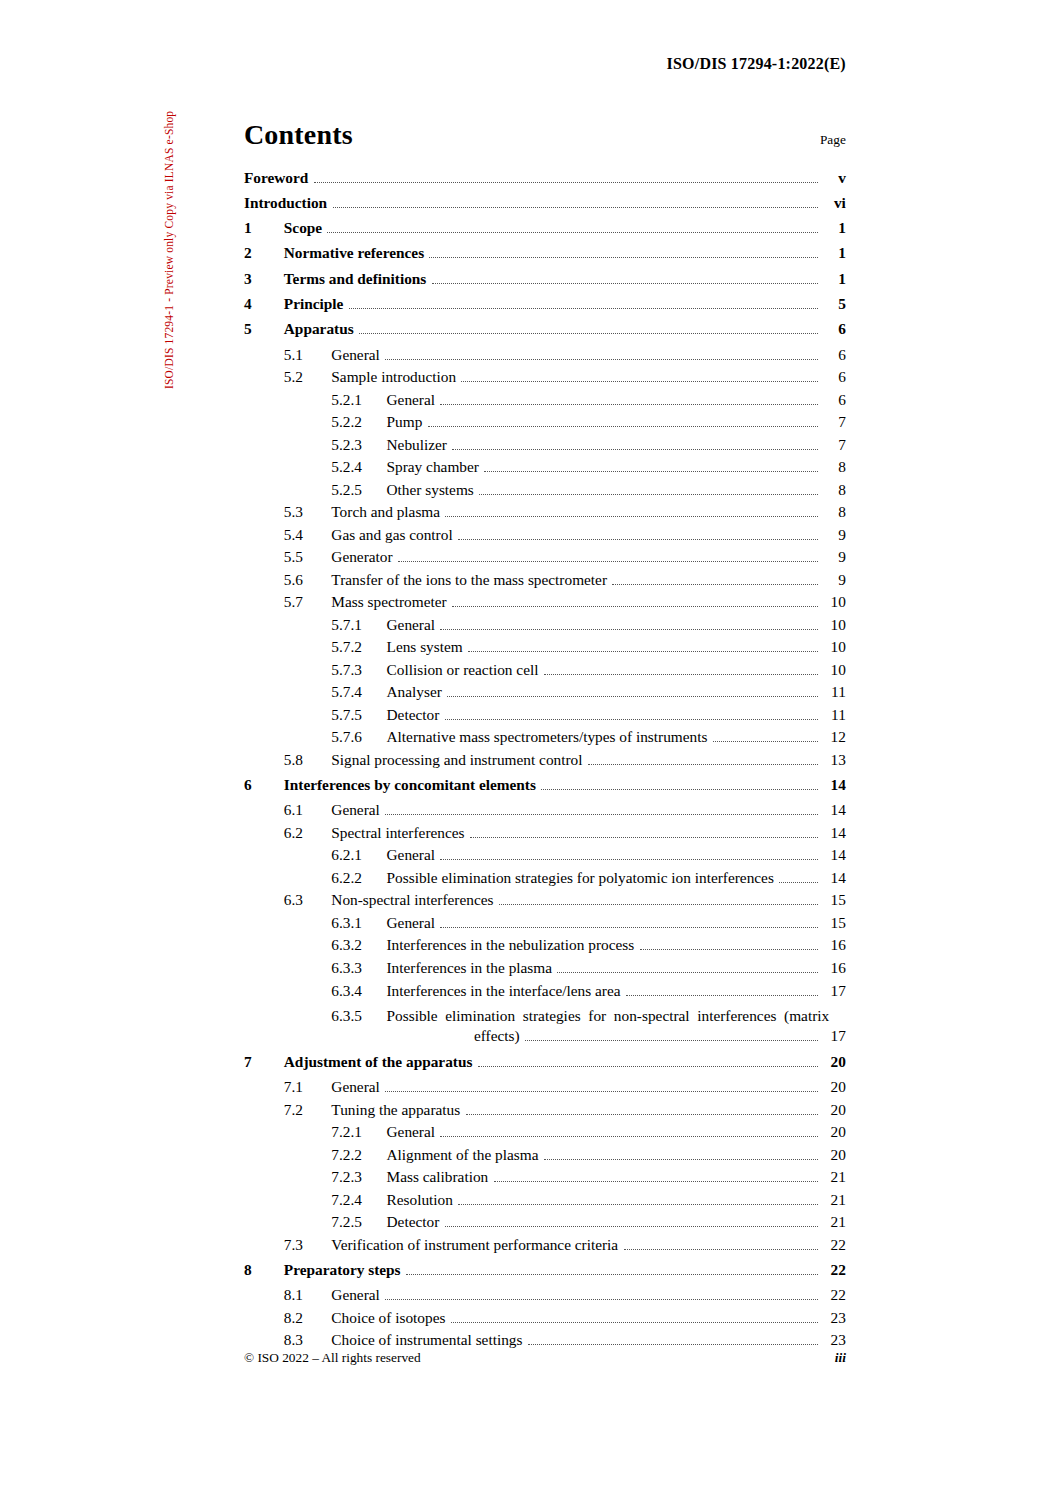ISO/DIS 17294-1 - Preview only Copy via ILNAS e-Shop
ISO/DIS 17294-1:2022(E)
Contents
Page
Foreword v
Introduction vi
1 Scope 1
2 Normative references 1
3 Terms and definitions 1
4 Principle 5
5 Apparatus 6
5.1 General 6
5.2 Sample introduction 6
5.2.1 General 6
5.2.2 Pump 7
5.2.3 Nebulizer 7
5.2.4 Spray chamber 8
5.2.5 Other systems 8
5.3 Torch and plasma 8
5.4 Gas and gas control 9
5.5 Generator 9
5.6 Transfer of the ions to the mass spectrometer 9
5.7 Mass spectrometer 10
5.7.1 General 10
5.7.2 Lens system 10
5.7.3 Collision or reaction cell 10
5.7.4 Analyser 11
5.7.5 Detector 11
5.7.6 Alternative mass spectrometers/types of instruments 12
5.8 Signal processing and instrument control 13
6 Interferences by concomitant elements 14
6.1 General 14
6.2 Spectral interferences 14
6.2.1 General 14
6.2.2 Possible elimination strategies for polyatomic ion interferences 14
6.3 Non-spectral interferences 15
6.3.1 General 15
6.3.2 Interferences in the nebulization process 16
6.3.3 Interferences in the plasma 16
6.3.4 Interferences in the interface/lens area 17
6.3.5 Possible elimination strategies for non-spectral interferences (matrix
effects) 17
7 Adjustment of the apparatus 20
7.1 General 20
7.2 Tuning the apparatus 20
7.2.1 General 20
7.2.2 Alignment of the plasma 20
7.2.3 Mass calibration 21
7.2.4 Resolution 21
7.2.5 Detector 21
7.3 Verification of instrument performance criteria 22
8 Preparatory steps 22
8.1 General 22
8.2 Choice of isotopes 23
8.3 Choice of instrumental settings 23
© ISO 2022 – All rights reserved
iii